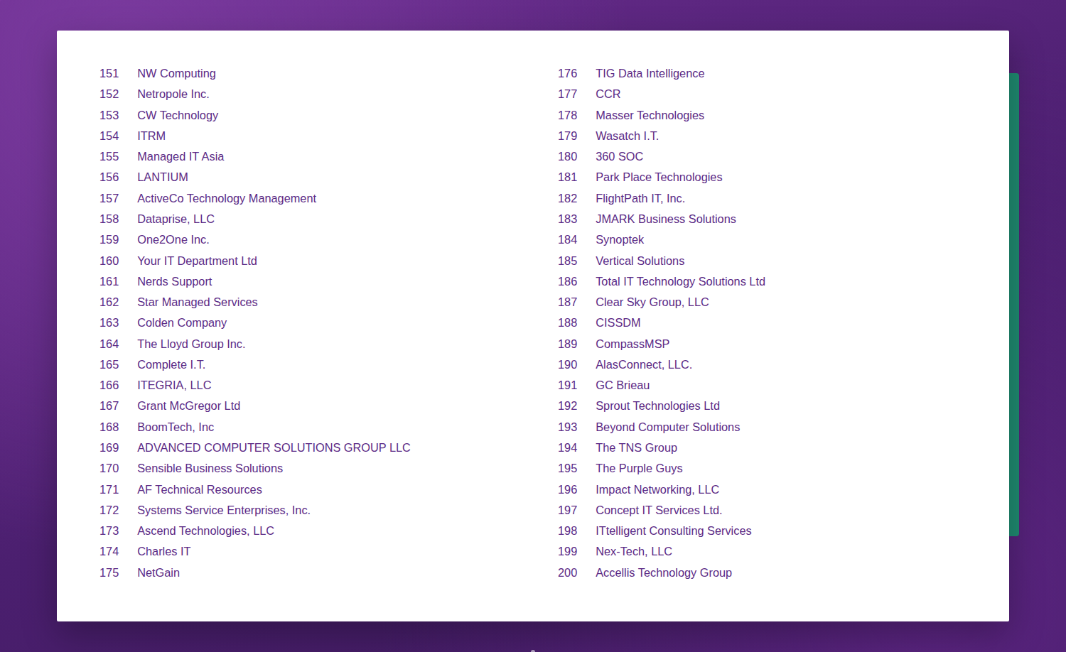151 NW Computing
152 Netropole Inc.
153 CW Technology
154 ITRM
155 Managed IT Asia
156 LANTIUM
157 ActiveCo Technology Management
158 Dataprise, LLC
159 One2One Inc.
160 Your IT Department Ltd
161 Nerds Support
162 Star Managed Services
163 Colden Company
164 The Lloyd Group Inc.
165 Complete I.T.
166 ITEGRIA, LLC
167 Grant McGregor Ltd
168 BoomTech, Inc
169 ADVANCED COMPUTER SOLUTIONS GROUP LLC
170 Sensible Business Solutions
171 AF Technical Resources
172 Systems Service Enterprises, Inc.
173 Ascend Technologies, LLC
174 Charles IT
175 NetGain
176 TIG Data Intelligence
177 CCR
178 Masser Technologies
179 Wasatch I.T.
180360 SOC
181 Park Place Technologies
182 FlightPath IT, Inc.
183 JMARK Business Solutions
184 Synoptek
185 Vertical Solutions
186 Total IT Technology Solutions Ltd
187 Clear Sky Group, LLC
188 CISSDM
189 CompassMSP
190 AlasConnect, LLC.
191 GC Brieau
192 Sprout Technologies Ltd
193 Beyond Computer Solutions
194 The TNS Group
195 The Purple Guys
196 Impact Networking, LLC
197 Concept IT Services Ltd.
198 ITtelligent Consulting Services
199 Nex-Tech, LLC
200 Accellis Technology Group